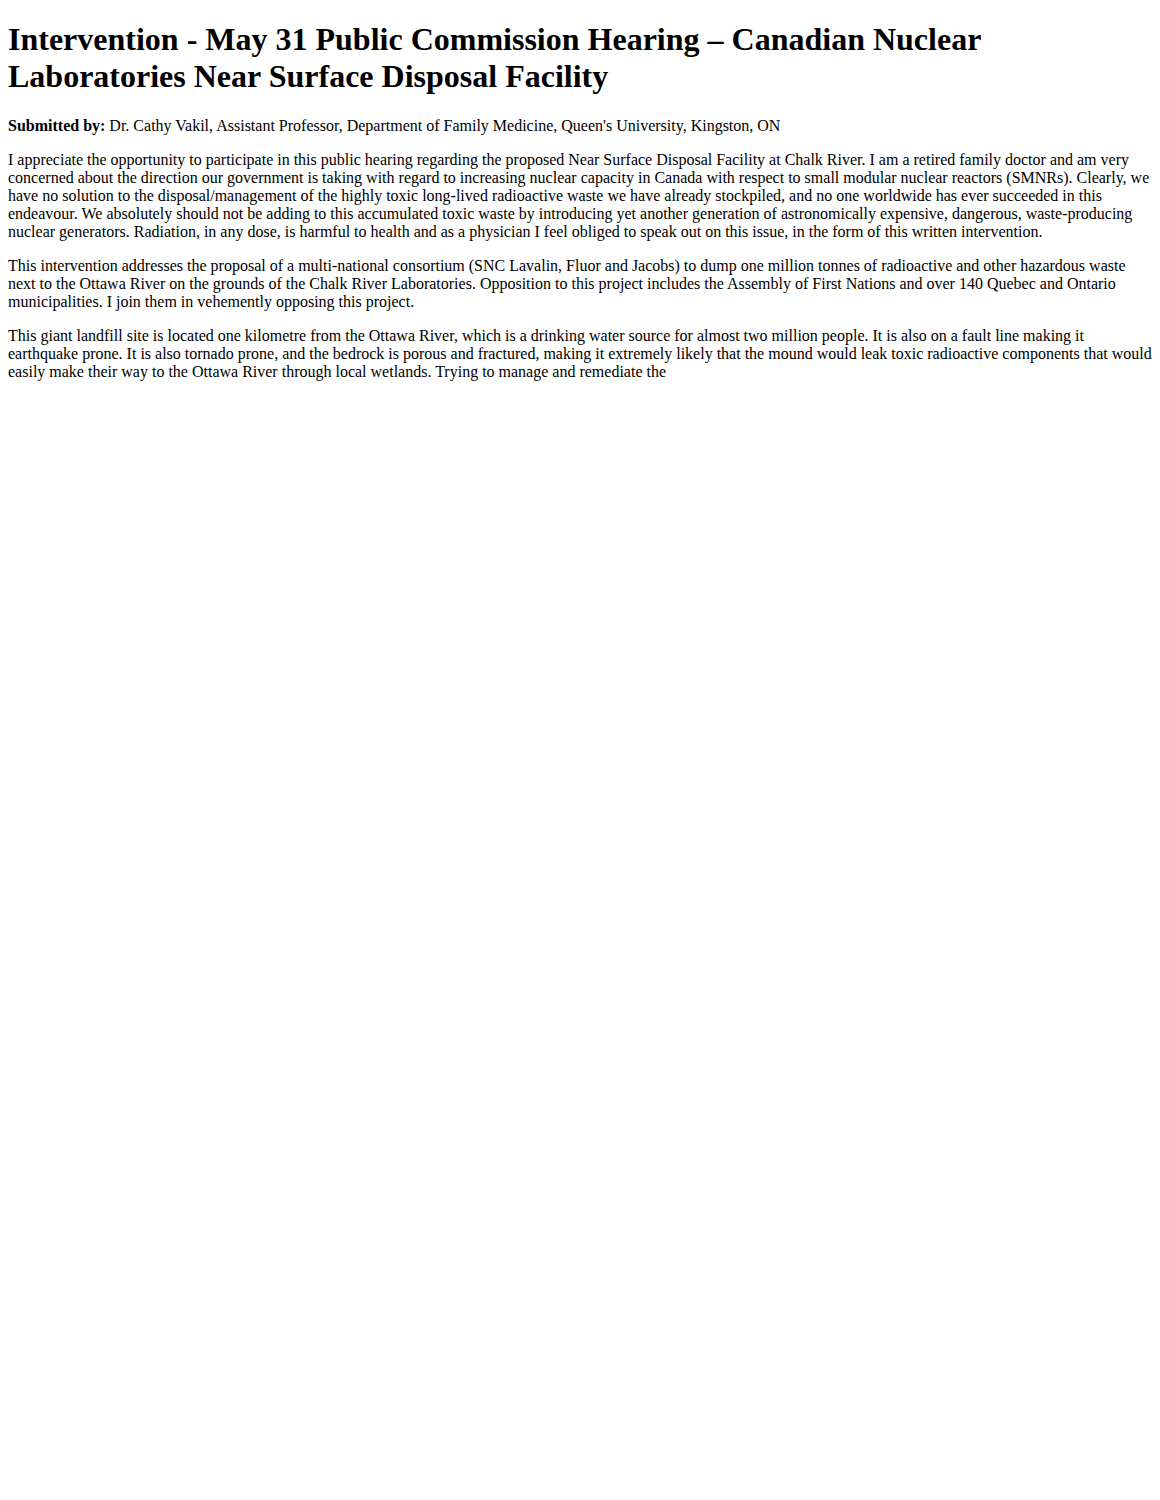Intervention - May 31 Public Commission Hearing – Canadian Nuclear Laboratories Near Surface Disposal Facility
Submitted by: Dr. Cathy Vakil, Assistant Professor, Department of Family Medicine, Queen's University, Kingston, ON
I appreciate the opportunity to participate in this public hearing regarding the proposed Near Surface Disposal Facility at Chalk River. I am a retired family doctor and am very concerned about the direction our government is taking with regard to increasing nuclear capacity in Canada with respect to small modular nuclear reactors (SMNRs). Clearly, we have no solution to the disposal/management of the highly toxic long-lived radioactive waste we have already stockpiled, and no one worldwide has ever succeeded in this endeavour. We absolutely should not be adding to this accumulated toxic waste by introducing yet another generation of astronomically expensive, dangerous, waste-producing nuclear generators. Radiation, in any dose, is harmful to health and as a physician I feel obliged to speak out on this issue, in the form of this written intervention.
This intervention addresses the proposal of a multi-national consortium (SNC Lavalin, Fluor and Jacobs) to dump one million tonnes of radioactive and other hazardous waste next to the Ottawa River on the grounds of the Chalk River Laboratories. Opposition to this project includes the Assembly of First Nations and over 140 Quebec and Ontario municipalities. I join them in vehemently opposing this project.
This giant landfill site is located one kilometre from the Ottawa River, which is a drinking water source for almost two million people. It is also on a fault line making it earthquake prone. It is also tornado prone, and the bedrock is porous and fractured, making it extremely likely that the mound would leak toxic radioactive components that would easily make their way to the Ottawa River through local wetlands. Trying to manage and remediate the